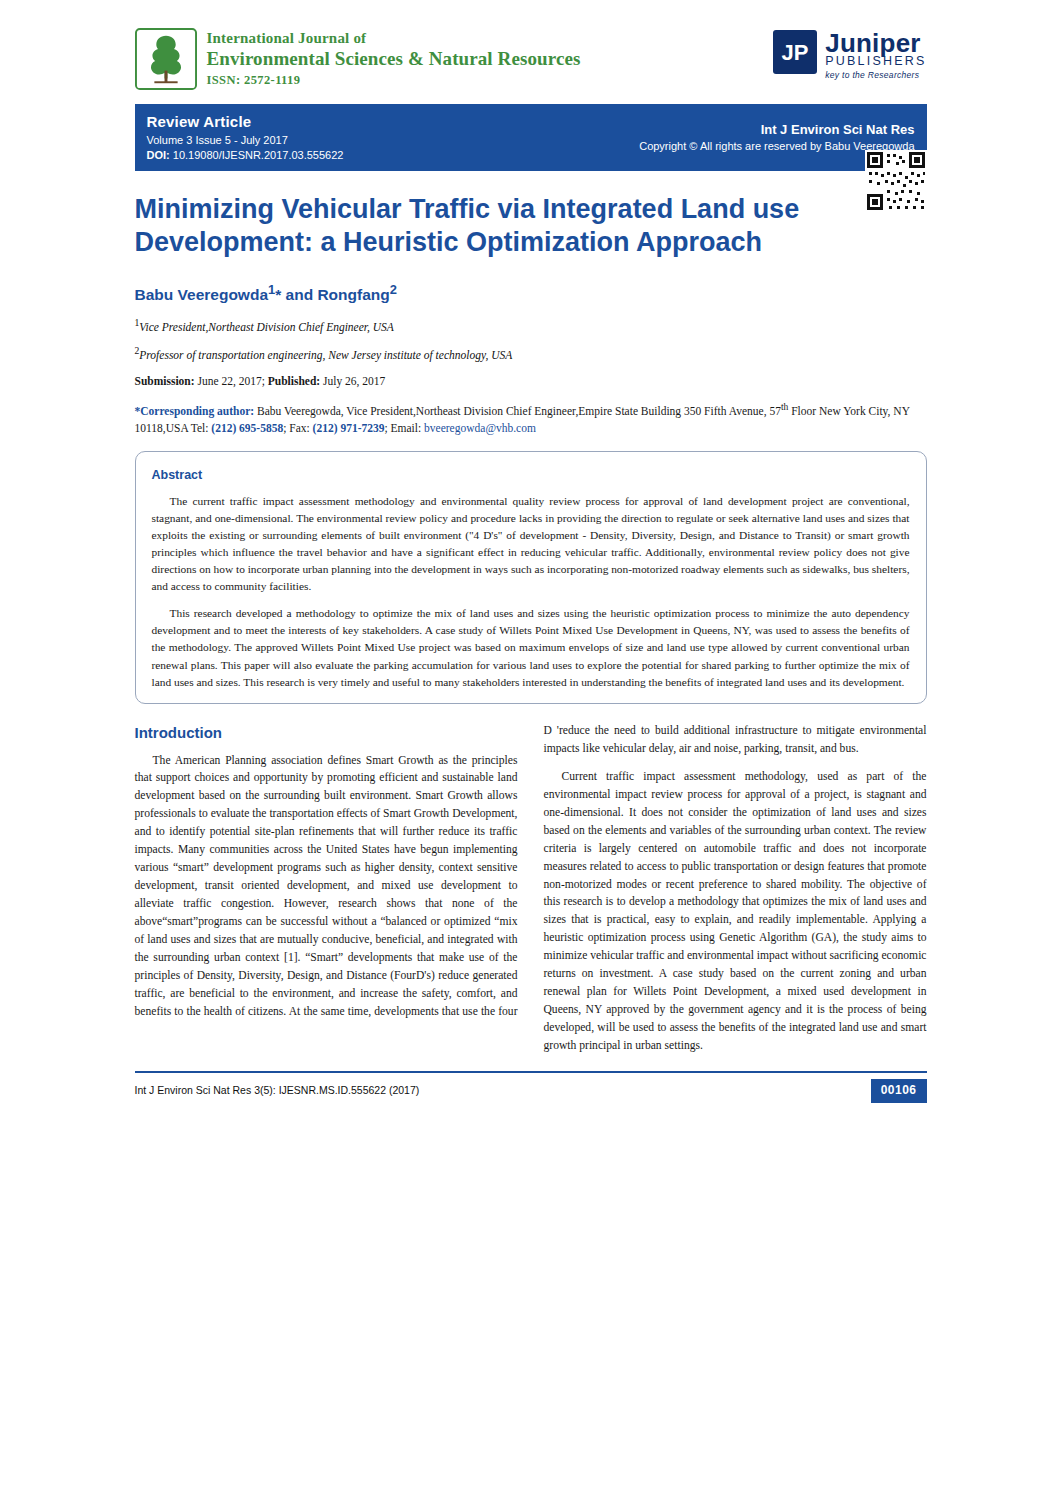International Journal of
Environmental Sciences & Natural Resources
ISSN: 2572-1119
JP
Juniper
PUBLISHERS
key to the Researchers
Review Article
Volume 3 Issue 5 - July 2017
DOI: 10.19080/IJESNR.2017.03.555622
Int J Environ Sci Nat Res
Copyright © All rights are reserved by Babu Veeregowda
Minimizing Vehicular Traffic via Integrated Land use Development: a Heuristic Optimization Approach
Babu Veeregowda1* and Rongfang2
1Vice President,Northeast Division Chief Engineer, USA
2Professor of transportation engineering, New Jersey institute of technology, USA
Submission: June 22, 2017; Published: July 26, 2017
*Corresponding author: Babu Veeregowda, Vice President,Northeast Division Chief Engineer,Empire State Building 350 Fifth Avenue, 57th Floor New York City, NY 10118,USA Tel: (212) 695-5858; Fax: (212) 971-7239; Email: bveeregowda@vhb.com
Abstract
The current traffic impact assessment methodology and environmental quality review process for approval of land development project are conventional, stagnant, and one-dimensional. The environmental review policy and procedure lacks in providing the direction to regulate or seek alternative land uses and sizes that exploits the existing or surrounding elements of built environment ("4 D's" of development - Density, Diversity, Design, and Distance to Transit) or smart growth principles which influence the travel behavior and have a significant effect in reducing vehicular traffic. Additionally, environmental review policy does not give directions on how to incorporate urban planning into the development in ways such as incorporating non-motorized roadway elements such as sidewalks, bus shelters, and access to community facilities.
This research developed a methodology to optimize the mix of land uses and sizes using the heuristic optimization process to minimize the auto dependency development and to meet the interests of key stakeholders. A case study of Willets Point Mixed Use Development in Queens, NY, was used to assess the benefits of the methodology. The approved Willets Point Mixed Use project was based on maximum envelops of size and land use type allowed by current conventional urban renewal plans. This paper will also evaluate the parking accumulation for various land uses to explore the potential for shared parking to further optimize the mix of land uses and sizes. This research is very timely and useful to many stakeholders interested in understanding the benefits of integrated land uses and its development.
Introduction
The American Planning association defines Smart Growth as the principles that support choices and opportunity by promoting efficient and sustainable land development based on the surrounding built environment. Smart Growth allows professionals to evaluate the transportation effects of Smart Growth Development, and to identify potential site-plan refinements that will further reduce its traffic impacts. Many communities across the United States have begun implementing various “smart” development programs such as higher density, context sensitive development, transit oriented development, and mixed use development to alleviate traffic congestion. However, research shows that none of the above“smart”programs can be successful without a “balanced or optimized “mix of land uses and sizes that are mutually conducive, beneficial, and integrated with the surrounding urban context [1]. “Smart” developments that make use of the principles of Density, Diversity, Design, and Distance (FourD's) reduce generated traffic, are beneficial to the environment, and increase the safety, comfort, and benefits to the health of citizens. At the same time, developments that use the four D 'reduce the need to build additional infrastructure to mitigate environmental impacts like vehicular delay, air and noise, parking, transit, and bus.
Current traffic impact assessment methodology, used as part of the environmental impact review process for approval of a project, is stagnant and one-dimensional. It does not consider the optimization of land uses and sizes based on the elements and variables of the surrounding urban context. The review criteria is largely centered on automobile traffic and does not incorporate measures related to access to public transportation or design features that promote non-motorized modes or recent preference to shared mobility. The objective of this research is to develop a methodology that optimizes the mix of land uses and sizes that is practical, easy to explain, and readily implementable. Applying a heuristic optimization process using Genetic Algorithm (GA), the study aims to minimize vehicular traffic and environmental impact without sacrificing economic returns on investment. A case study based on the current zoning and urban renewal plan for Willets Point Development, a mixed used development in Queens, NY approved by the government agency and it is the process of being developed, will be used to assess the benefits of the integrated land use and smart growth principal in urban settings.
Int J Environ Sci Nat Res 3(5): IJESNR.MS.ID.555622 (2017)
00106